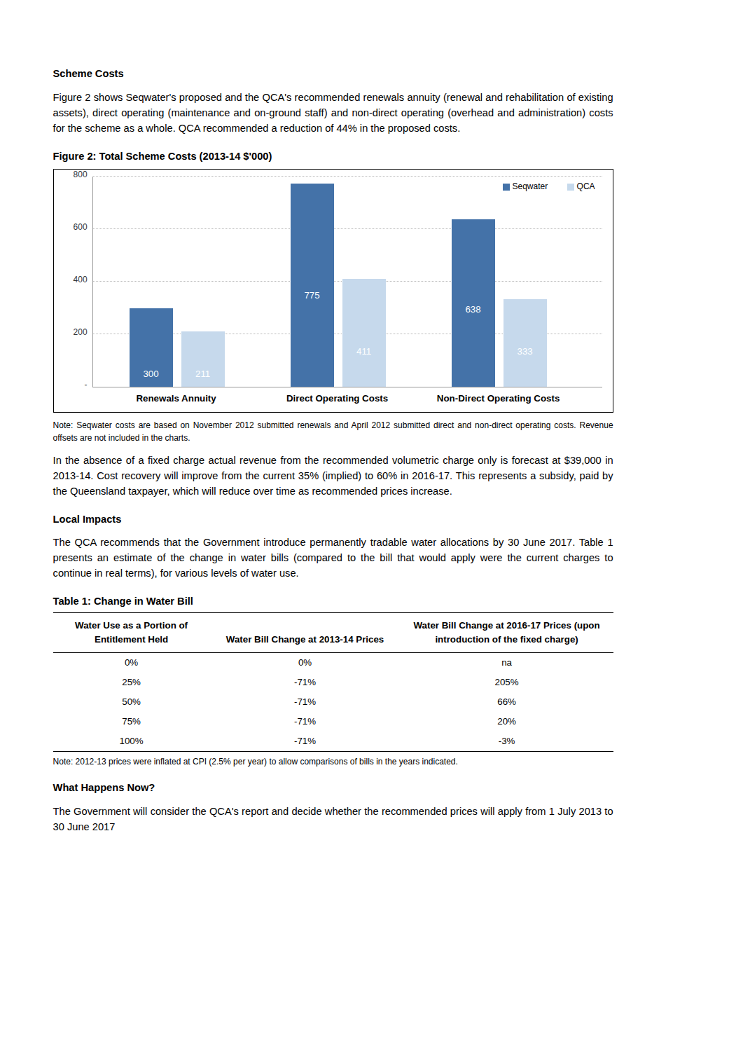Scheme Costs
Figure 2 shows Seqwater's proposed and the QCA's recommended renewals annuity (renewal and rehabilitation of existing assets), direct operating (maintenance and on-ground staff) and non-direct operating (overhead and administration) costs for the scheme as a whole. QCA recommended a reduction of 44% in the proposed costs.
Figure 2: Total Scheme Costs (2013-14 $'000)
Seqwater QCA
800
600
400
200
-
300
211
775
411
638
333
Renewals Annuity
Direct Operating Costs
Non-Direct Operating Costs
Note: Seqwater costs are based on November 2012 submitted renewals and April 2012 submitted direct and non-direct operating costs. Revenue offsets are not included in the charts.
In the absence of a fixed charge actual revenue from the recommended volumetric charge only is forecast at $39,000 in 2013-14. Cost recovery will improve from the current 35% (implied) to 60% in 2016-17. This represents a subsidy, paid by the Queensland taxpayer, which will reduce over time as recommended prices increase.
Local Impacts
The QCA recommends that the Government introduce permanently tradable water allocations by 30 June 2017. Table 1 presents an estimate of the change in water bills (compared to the bill that would apply were the current charges to continue in real terms), for various levels of water use.
Table 1: Change in Water Bill
| Water Use as a Portion of Entitlement Held | Water Bill Change at 2013-14 Prices | Water Bill Change at 2016-17 Prices (upon introduction of the fixed charge) |
| --- | --- | --- |
| 0% | 0% | na |
| 25% | -71% | 205% |
| 50% | -71% | 66% |
| 75% | -71% | 20% |
| 100% | -71% | -3% |
Note: 2012-13 prices were inflated at CPI (2.5% per year) to allow comparisons of bills in the years indicated.
What Happens Now?
The Government will consider the QCA's report and decide whether the recommended prices will apply from 1 July 2013 to 30 June 2017